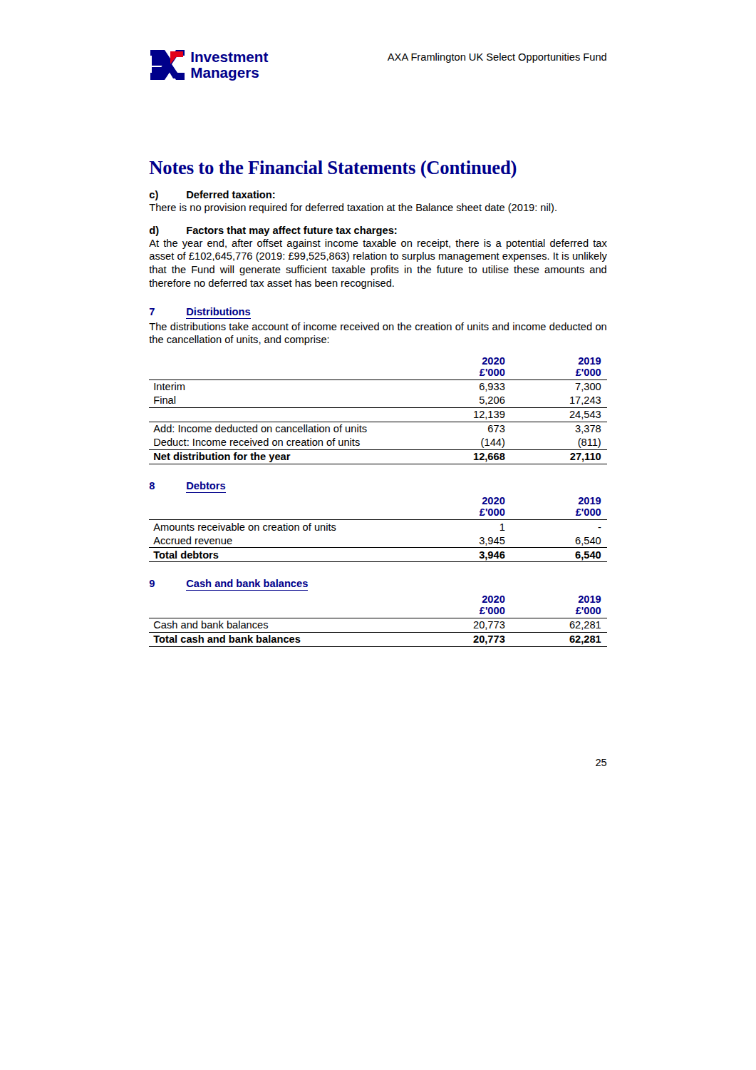Investment
Managers
AXA Framlington UK Select Opportunities Fund
Notes to the Financial Statements (Continued)
c) Deferred taxation:
There is no provision required for deferred taxation at the Balance sheet date (2019: nil).
d) Factors that may affect future tax charges:
At the year end, after offset against income taxable on receipt, there is a potential deferred tax asset of £102,645,776 (2019: £99,525,863) relation to surplus management expenses. It is unlikely that the Fund will generate sufficient taxable profits in the future to utilise these amounts and therefore no deferred tax asset has been recognised.
7 Distributions
The distributions take account of income received on the creation of units and income deducted on the cancellation of units, and comprise:
| | 2020 | 2019 |
| | £'000 | £'000 |
| Interim | 6,933 | 7,300 |
| Final | 5,206 | 17,243 |
| | 12,139 | 24,543 |
| Add: Income deducted on cancellation of units | 673 | 3,378 |
| Deduct: Income received on creation of units | (144) | (811) |
| Net distribution for the year | 12,668 | 27,110 |
8 Debtors
| | 2020 | 2019 |
| | £'000 | £'000 |
| Amounts receivable on creation of units | 1 | - |
| Accrued revenue | 3,945 | 6,540 |
| Total debtors | 3,946 | 6,540 |
9 Cash and bank balances
| | 2020 | 2019 |
| | £'000 | £'000 |
| Cash and bank balances | 20,773 | 62,281 |
| Total cash and bank balances | 20,773 | 62,281 |
25